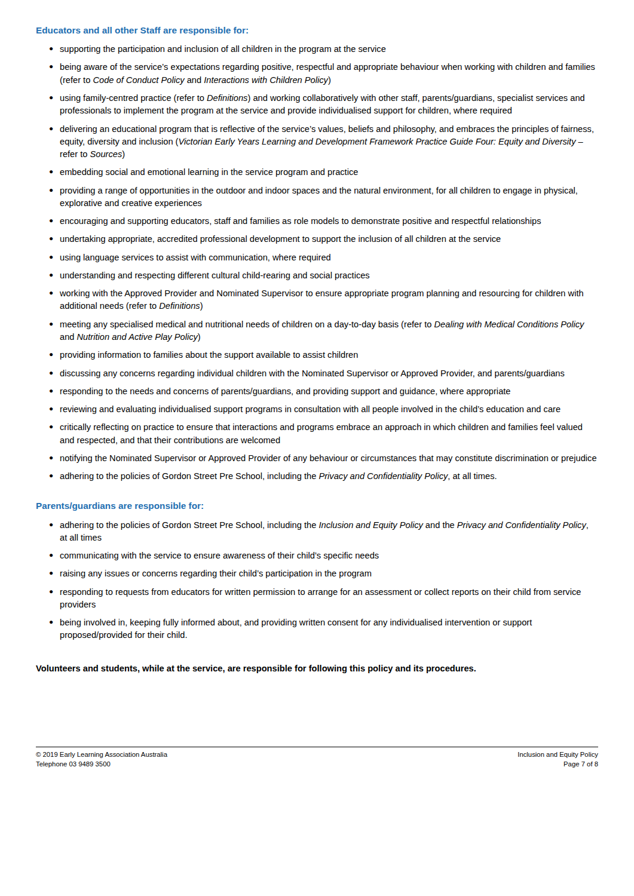Educators and all other Staff are responsible for:
supporting the participation and inclusion of all children in the program at the service
being aware of the service’s expectations regarding positive, respectful and appropriate behaviour when working with children and families (refer to Code of Conduct Policy and Interactions with Children Policy)
using family-centred practice (refer to Definitions) and working collaboratively with other staff, parents/guardians, specialist services and professionals to implement the program at the service and provide individualised support for children, where required
delivering an educational program that is reflective of the service’s values, beliefs and philosophy, and embraces the principles of fairness, equity, diversity and inclusion (Victorian Early Years Learning and Development Framework Practice Guide Four: Equity and Diversity – refer to Sources)
embedding social and emotional learning in the service program and practice
providing a range of opportunities in the outdoor and indoor spaces and the natural environment, for all children to engage in physical, explorative and creative experiences
encouraging and supporting educators, staff and families as role models to demonstrate positive and respectful relationships
undertaking appropriate, accredited professional development to support the inclusion of all children at the service
using language services to assist with communication, where required
understanding and respecting different cultural child-rearing and social practices
working with the Approved Provider and Nominated Supervisor to ensure appropriate program planning and resourcing for children with additional needs (refer to Definitions)
meeting any specialised medical and nutritional needs of children on a day-to-day basis (refer to Dealing with Medical Conditions Policy and Nutrition and Active Play Policy)
providing information to families about the support available to assist children
discussing any concerns regarding individual children with the Nominated Supervisor or Approved Provider, and parents/guardians
responding to the needs and concerns of parents/guardians, and providing support and guidance, where appropriate
reviewing and evaluating individualised support programs in consultation with all people involved in the child’s education and care
critically reflecting on practice to ensure that interactions and programs embrace an approach in which children and families feel valued and respected, and that their contributions are welcomed
notifying the Nominated Supervisor or Approved Provider of any behaviour or circumstances that may constitute discrimination or prejudice
adhering to the policies of Gordon Street Pre School, including the Privacy and Confidentiality Policy, at all times.
Parents/guardians are responsible for:
adhering to the policies of Gordon Street Pre School, including the Inclusion and Equity Policy and the Privacy and Confidentiality Policy, at all times
communicating with the service to ensure awareness of their child’s specific needs
raising any issues or concerns regarding their child’s participation in the program
responding to requests from educators for written permission to arrange for an assessment or collect reports on their child from service providers
being involved in, keeping fully informed about, and providing written consent for any individualised intervention or support proposed/provided for their child.
Volunteers and students, while at the service, are responsible for following this policy and its procedures.
© 2019 Early Learning Association Australia
Telephone 03 9489 3500
Inclusion and Equity Policy
Page 7 of 8